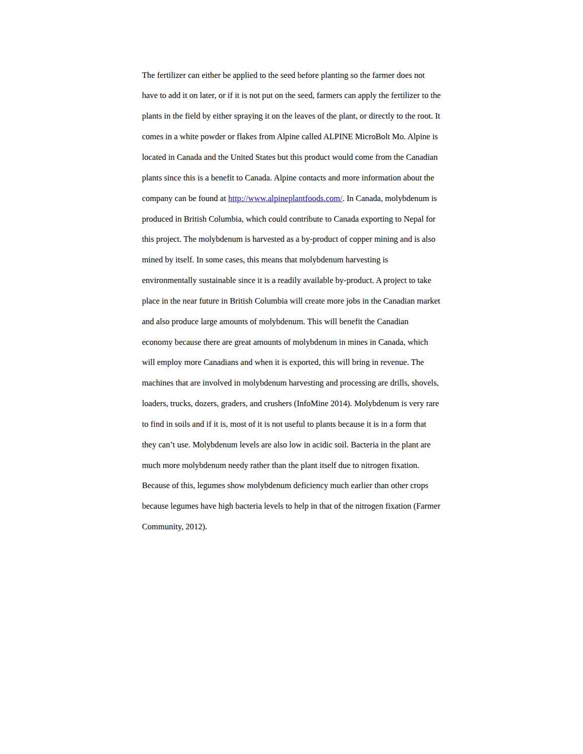The fertilizer can either be applied to the seed before planting so the farmer does not have to add it on later, or if it is not put on the seed, farmers can apply the fertilizer to the plants in the field by either spraying it on the leaves of the plant, or directly to the root. It comes in a white powder or flakes from Alpine called ALPINE MicroBolt Mo. Alpine is located in Canada and the United States but this product would come from the Canadian plants since this is a benefit to Canada. Alpine contacts and more information about the company can be found at http://www.alpineplantfoods.com/. In Canada, molybdenum is produced in British Columbia, which could contribute to Canada exporting to Nepal for this project. The molybdenum is harvested as a by-product of copper mining and is also mined by itself. In some cases, this means that molybdenum harvesting is environmentally sustainable since it is a readily available by-product. A project to take place in the near future in British Columbia will create more jobs in the Canadian market and also produce large amounts of molybdenum. This will benefit the Canadian economy because there are great amounts of molybdenum in mines in Canada, which will employ more Canadians and when it is exported, this will bring in revenue. The machines that are involved in molybdenum harvesting and processing are drills, shovels, loaders, trucks, dozers, graders, and crushers (InfoMine 2014). Molybdenum is very rare to find in soils and if it is, most of it is not useful to plants because it is in a form that they can’t use. Molybdenum levels are also low in acidic soil. Bacteria in the plant are much more molybdenum needy rather than the plant itself due to nitrogen fixation. Because of this, legumes show molybdenum deficiency much earlier than other crops because legumes have high bacteria levels to help in that of the nitrogen fixation (Farmer Community, 2012).